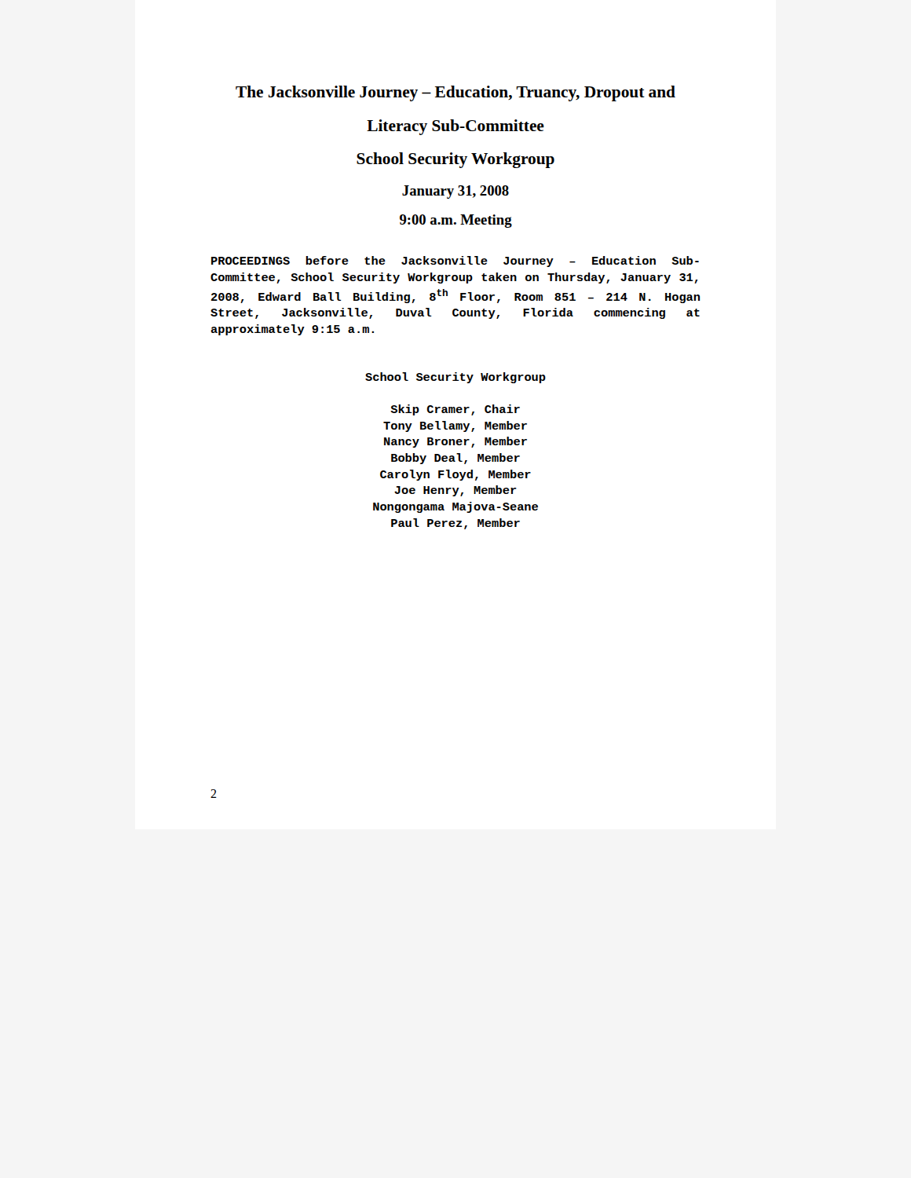The Jacksonville Journey – Education, Truancy, Dropout and
Literacy Sub-Committee
School Security Workgroup
January 31, 2008
9:00 a.m. Meeting
PROCEEDINGS before the Jacksonville Journey – Education Sub-Committee, School Security Workgroup taken on Thursday, January 31, 2008, Edward Ball Building, 8th Floor, Room 851 – 214 N. Hogan Street, Jacksonville, Duval County, Florida commencing at approximately 9:15 a.m.
School Security Workgroup
Skip Cramer, Chair
Tony Bellamy, Member
Nancy Broner, Member
Bobby Deal, Member
Carolyn Floyd, Member
Joe Henry, Member
Nongongama Majova-Seane
Paul Perez, Member
2